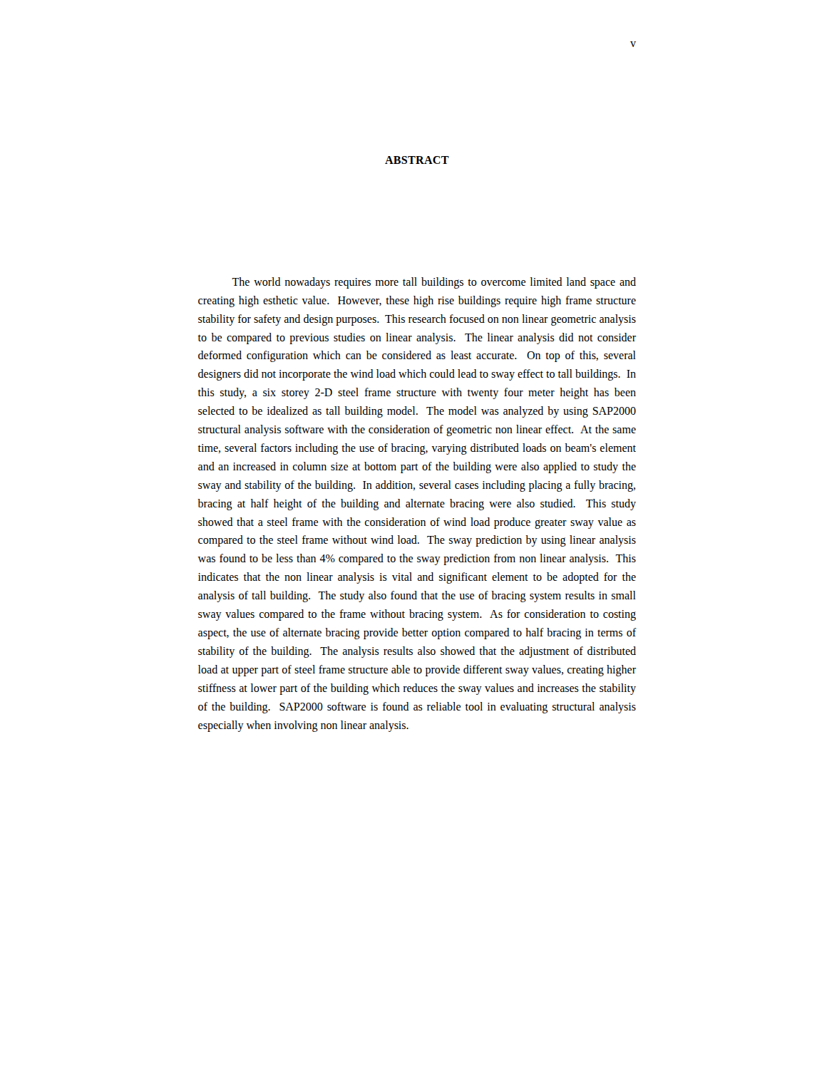v
ABSTRACT
The world nowadays requires more tall buildings to overcome limited land space and creating high esthetic value. However, these high rise buildings require high frame structure stability for safety and design purposes. This research focused on non linear geometric analysis to be compared to previous studies on linear analysis. The linear analysis did not consider deformed configuration which can be considered as least accurate. On top of this, several designers did not incorporate the wind load which could lead to sway effect to tall buildings. In this study, a six storey 2-D steel frame structure with twenty four meter height has been selected to be idealized as tall building model. The model was analyzed by using SAP2000 structural analysis software with the consideration of geometric non linear effect. At the same time, several factors including the use of bracing, varying distributed loads on beam's element and an increased in column size at bottom part of the building were also applied to study the sway and stability of the building. In addition, several cases including placing a fully bracing, bracing at half height of the building and alternate bracing were also studied. This study showed that a steel frame with the consideration of wind load produce greater sway value as compared to the steel frame without wind load. The sway prediction by using linear analysis was found to be less than 4% compared to the sway prediction from non linear analysis. This indicates that the non linear analysis is vital and significant element to be adopted for the analysis of tall building. The study also found that the use of bracing system results in small sway values compared to the frame without bracing system. As for consideration to costing aspect, the use of alternate bracing provide better option compared to half bracing in terms of stability of the building. The analysis results also showed that the adjustment of distributed load at upper part of steel frame structure able to provide different sway values, creating higher stiffness at lower part of the building which reduces the sway values and increases the stability of the building. SAP2000 software is found as reliable tool in evaluating structural analysis especially when involving non linear analysis.